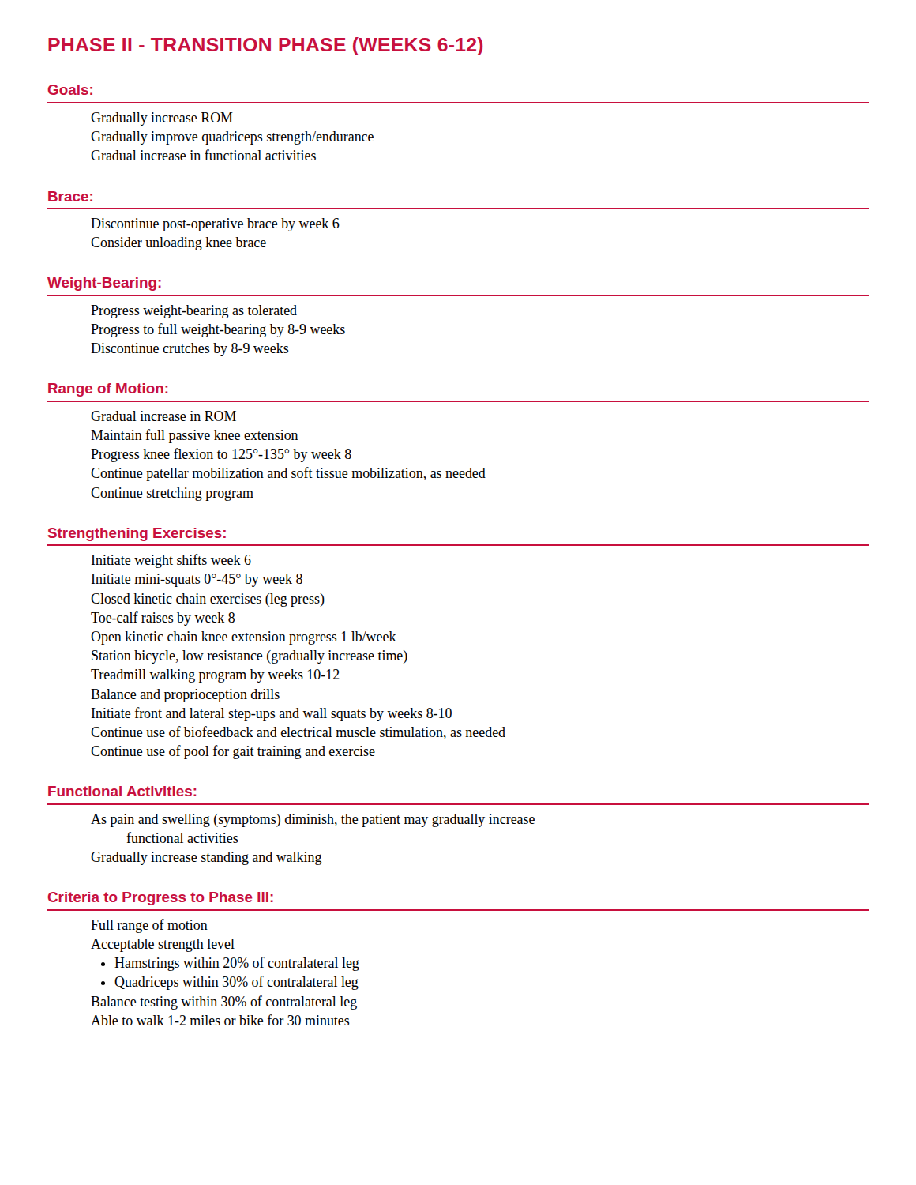PHASE II - TRANSITION PHASE (WEEKS 6-12)
Goals:
Gradually increase ROM
Gradually improve quadriceps strength/endurance
Gradual increase in functional activities
Brace:
Discontinue post-operative brace by week 6
Consider unloading knee brace
Weight-Bearing:
Progress weight-bearing as tolerated
Progress to full weight-bearing by 8-9 weeks
Discontinue crutches by 8-9 weeks
Range of Motion:
Gradual increase in ROM
Maintain full passive knee extension
Progress knee flexion to 125°-135° by week 8
Continue patellar mobilization and soft tissue mobilization, as needed
Continue stretching program
Strengthening Exercises:
Initiate weight shifts week 6
Initiate mini-squats 0°-45° by week 8
Closed kinetic chain exercises (leg press)
Toe-calf raises by week 8
Open kinetic chain knee extension progress 1 lb/week
Station bicycle, low resistance (gradually increase time)
Treadmill walking program by weeks 10-12
Balance and proprioception drills
Initiate front and lateral step-ups and wall squats by weeks 8-10
Continue use of biofeedback and electrical muscle stimulation, as needed
Continue use of pool for gait training and exercise
Functional Activities:
As pain and swelling (symptoms) diminish, the patient may gradually increase
functional activities
Gradually increase standing and walking
Criteria to Progress to Phase III:
Full range of motion
Acceptable strength level
Hamstrings within 20% of contralateral leg
Quadriceps within 30% of contralateral leg
Balance testing within 30% of contralateral leg
Able to walk 1-2 miles or bike for 30 minutes